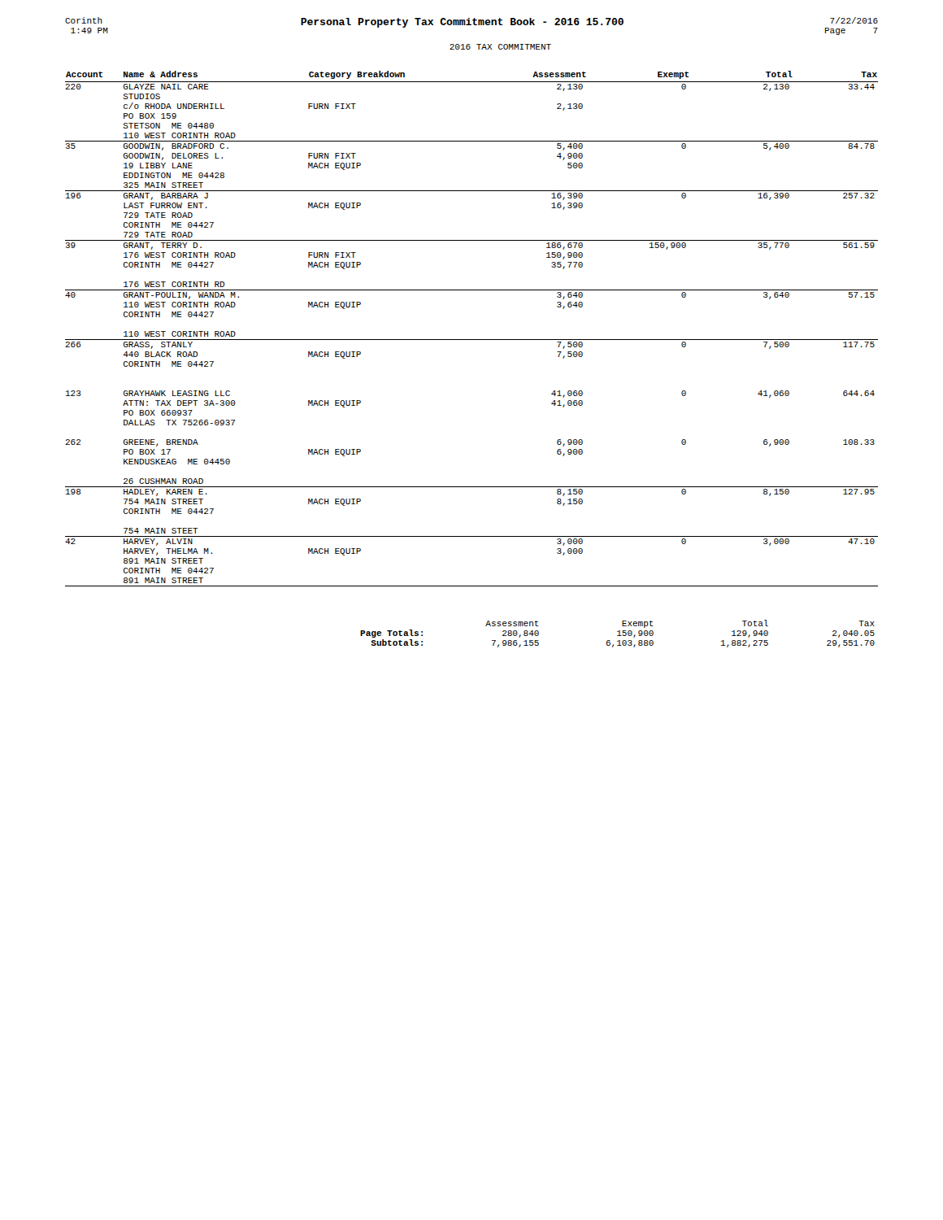| Corinth 1:49 PM | Personal Property Tax Commitment Book - 2016 15.700 2016 TAX COMMITMENT | 7/22/2016 Page 7 |
| Account | Name & Address | Category Breakdown | Assessment | Exempt | Total | Tax |
| 220 | GLAYZE NAIL CARE STUDIOS | | 2,130 | 0 | 2,130 | 33.44 |
| | c/o RHODA UNDERHILL | FURN FIXT | 2,130 | | | |
| | PO BOX 159 | | | | | |
| | STETSON ME 04480 | | | | | |
| | 110 WEST CORINTH ROAD | | | | | |
| 35 | GOODWIN, BRADFORD C. | | 5,400 | 0 | 5,400 | 84.78 |
| | GOODWIN, DELORES L. | FURN FIXT | 4,900 | | | |
| | 19 LIBBY LANE | MACH EQUIP | 500 | | | |
| | EDDINGTON ME 04428 | | | | | |
| | 325 MAIN STREET | | | | | |
| 196 | GRANT, BARBARA J | | 16,390 | 0 | 16,390 | 257.32 |
| | LAST FURROW ENT. | MACH EQUIP | 16,390 | | | |
| | 729 TATE ROAD | | | | | |
| | CORINTH ME 04427 | | | | | |
| | 729 TATE ROAD | | | | | |
| 39 | GRANT, TERRY D. | | 186,670 | 150,900 | 35,770 | 561.59 |
| | 176 WEST CORINTH ROAD | FURN FIXT | 150,900 | | | |
| | CORINTH ME 04427 | MACH EQUIP | 35,770 | | | |
| | 176 WEST CORINTH RD | | | | | |
| 40 | GRANT-POULIN, WANDA M. | | 3,640 | 0 | 3,640 | 57.15 |
| | 110 WEST CORINTH ROAD | MACH EQUIP | 3,640 | | | |
| | CORINTH ME 04427 | | | | | |
| | 110 WEST CORINTH ROAD | | | | | |
| 266 | GRASS, STANLY | | 7,500 | 0 | 7,500 | 117.75 |
| | 440 BLACK ROAD | MACH EQUIP | 7,500 | | | |
| | CORINTH ME 04427 | | | | | |
| 123 | GRAYHAWK LEASING LLC | | 41,060 | 0 | 41,060 | 644.64 |
| | ATTN: TAX DEPT 3A-300 | MACH EQUIP | 41,060 | | | |
| | PO BOX 660937 | | | | | |
| | DALLAS TX 75266-0937 | | | | | |
| 262 | GREENE, BRENDA | | 6,900 | 0 | 6,900 | 108.33 |
| | PO BOX 17 | MACH EQUIP | 6,900 | | | |
| | KENDUSKEAG ME 04450 | | | | | |
| | 26 CUSHMAN ROAD | | | | | |
| 198 | HADLEY, KAREN E. | | 8,150 | 0 | 8,150 | 127.95 |
| | 754 MAIN STREET | MACH EQUIP | 8,150 | | | |
| | CORINTH ME 04427 | | | | | |
| | 754 MAIN STEET | | | | | |
| 42 | HARVEY, ALVIN | | 3,000 | 0 | 3,000 | 47.10 |
| | HARVEY, THELMA M. | MACH EQUIP | 3,000 | | | |
| | 891 MAIN STREET | | | | | |
| | CORINTH ME 04427 | | | | | |
| | 891 MAIN STREET | | | | | |
| | Assessment | Exempt | Total | Tax |
| Page Totals: | 280,840 | 150,900 | 129,940 | 2,040.05 |
| Subtotals: | 7,986,155 | 6,103,880 | 1,882,275 | 29,551.70 |